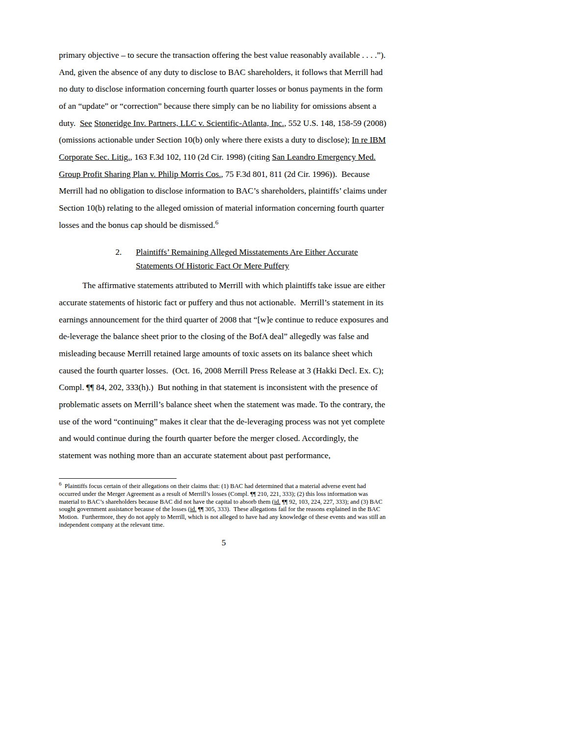primary objective – to secure the transaction offering the best value reasonably available . . . .”). And, given the absence of any duty to disclose to BAC shareholders, it follows that Merrill had no duty to disclose information concerning fourth quarter losses or bonus payments in the form of an “update” or “correction” because there simply can be no liability for omissions absent a duty. See Stoneridge Inv. Partners, LLC v. Scientific-Atlanta, Inc., 552 U.S. 148, 158-59 (2008) (omissions actionable under Section 10(b) only where there exists a duty to disclose); In re IBM Corporate Sec. Litig., 163 F.3d 102, 110 (2d Cir. 1998) (citing San Leandro Emergency Med. Group Profit Sharing Plan v. Philip Morris Cos., 75 F.3d 801, 811 (2d Cir. 1996)). Because Merrill had no obligation to disclose information to BAC’s shareholders, plaintiffs’ claims under Section 10(b) relating to the alleged omission of material information concerning fourth quarter losses and the bonus cap should be dismissed.6
2. Plaintiffs’ Remaining Alleged Misstatements Are Either Accurate Statements Of Historic Fact Or Mere Puffery
The affirmative statements attributed to Merrill with which plaintiffs take issue are either accurate statements of historic fact or puffery and thus not actionable. Merrill’s statement in its earnings announcement for the third quarter of 2008 that “[w]e continue to reduce exposures and de-leverage the balance sheet prior to the closing of the BofA deal” allegedly was false and misleading because Merrill retained large amounts of toxic assets on its balance sheet which caused the fourth quarter losses. (Oct. 16, 2008 Merrill Press Release at 3 (Hakki Decl. Ex. C); Compl. ¶¶ 84, 202, 333(h).) But nothing in that statement is inconsistent with the presence of problematic assets on Merrill’s balance sheet when the statement was made. To the contrary, the use of the word “continuing” makes it clear that the de-leveraging process was not yet complete and would continue during the fourth quarter before the merger closed. Accordingly, the statement was nothing more than an accurate statement about past performance,
6 Plaintiffs focus certain of their allegations on their claims that: (1) BAC had determined that a material adverse event had occurred under the Merger Agreement as a result of Merrill’s losses (Compl. ¶¶ 210, 221, 333); (2) this loss information was material to BAC’s shareholders because BAC did not have the capital to absorb them (id. ¶¶ 92, 103, 224, 227, 333); and (3) BAC sought government assistance because of the losses (id. ¶¶ 305, 333). These allegations fail for the reasons explained in the BAC Motion. Furthermore, they do not apply to Merrill, which is not alleged to have had any knowledge of these events and was still an independent company at the relevant time.
5